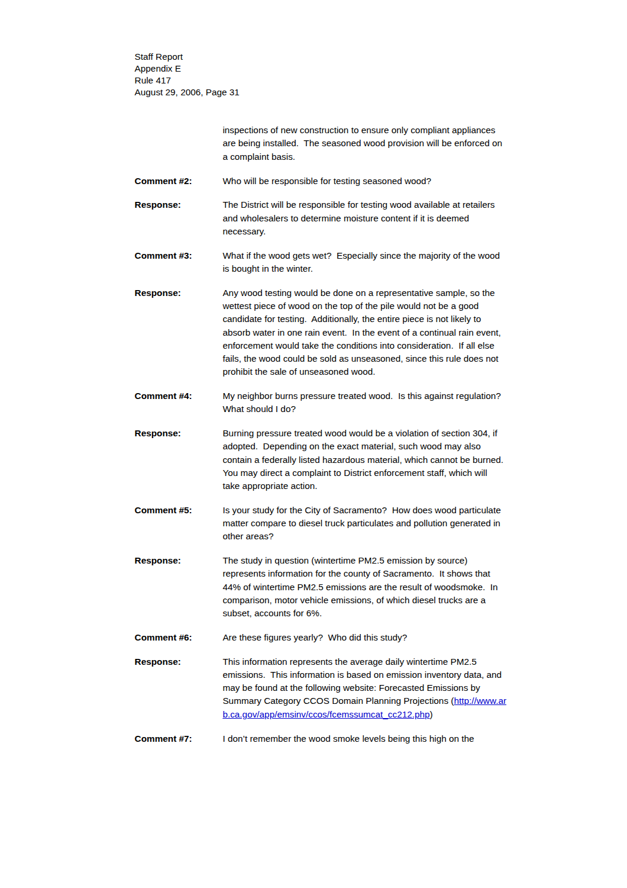Staff Report
Appendix E
Rule 417
August 29, 2006, Page 31
inspections of new construction to ensure only compliant appliances are being installed. The seasoned wood provision will be enforced on a complaint basis.
| Comment #2: | Who will be responsible for testing seasoned wood? |
| Response: | The District will be responsible for testing wood available at retailers and wholesalers to determine moisture content if it is deemed necessary. |
| Comment #3: | What if the wood gets wet? Especially since the majority of the wood is bought in the winter. |
| Response: | Any wood testing would be done on a representative sample, so the wettest piece of wood on the top of the pile would not be a good candidate for testing. Additionally, the entire piece is not likely to absorb water in one rain event. In the event of a continual rain event, enforcement would take the conditions into consideration. If all else fails, the wood could be sold as unseasoned, since this rule does not prohibit the sale of unseasoned wood. |
| Comment #4: | My neighbor burns pressure treated wood. Is this against regulation? What should I do? |
| Response: | Burning pressure treated wood would be a violation of section 304, if adopted. Depending on the exact material, such wood may also contain a federally listed hazardous material, which cannot be burned. You may direct a complaint to District enforcement staff, which will take appropriate action. |
| Comment #5: | Is your study for the City of Sacramento? How does wood particulate matter compare to diesel truck particulates and pollution generated in other areas? |
| Response: | The study in question (wintertime PM2.5 emission by source) represents information for the county of Sacramento. It shows that 44% of wintertime PM2.5 emissions are the result of woodsmoke. In comparison, motor vehicle emissions, of which diesel trucks are a subset, accounts for 6%. |
| Comment #6: | Are these figures yearly? Who did this study? |
| Response: | This information represents the average daily wintertime PM2.5 emissions. This information is based on emission inventory data, and may be found at the following website: Forecasted Emissions by Summary Category CCOS Domain Planning Projections ( http://www.arb.ca.gov/app/emsinv/ccos/fcemssumcat_cc212.php ) |
| Comment #7: | I don’t remember the wood smoke levels being this high on the |